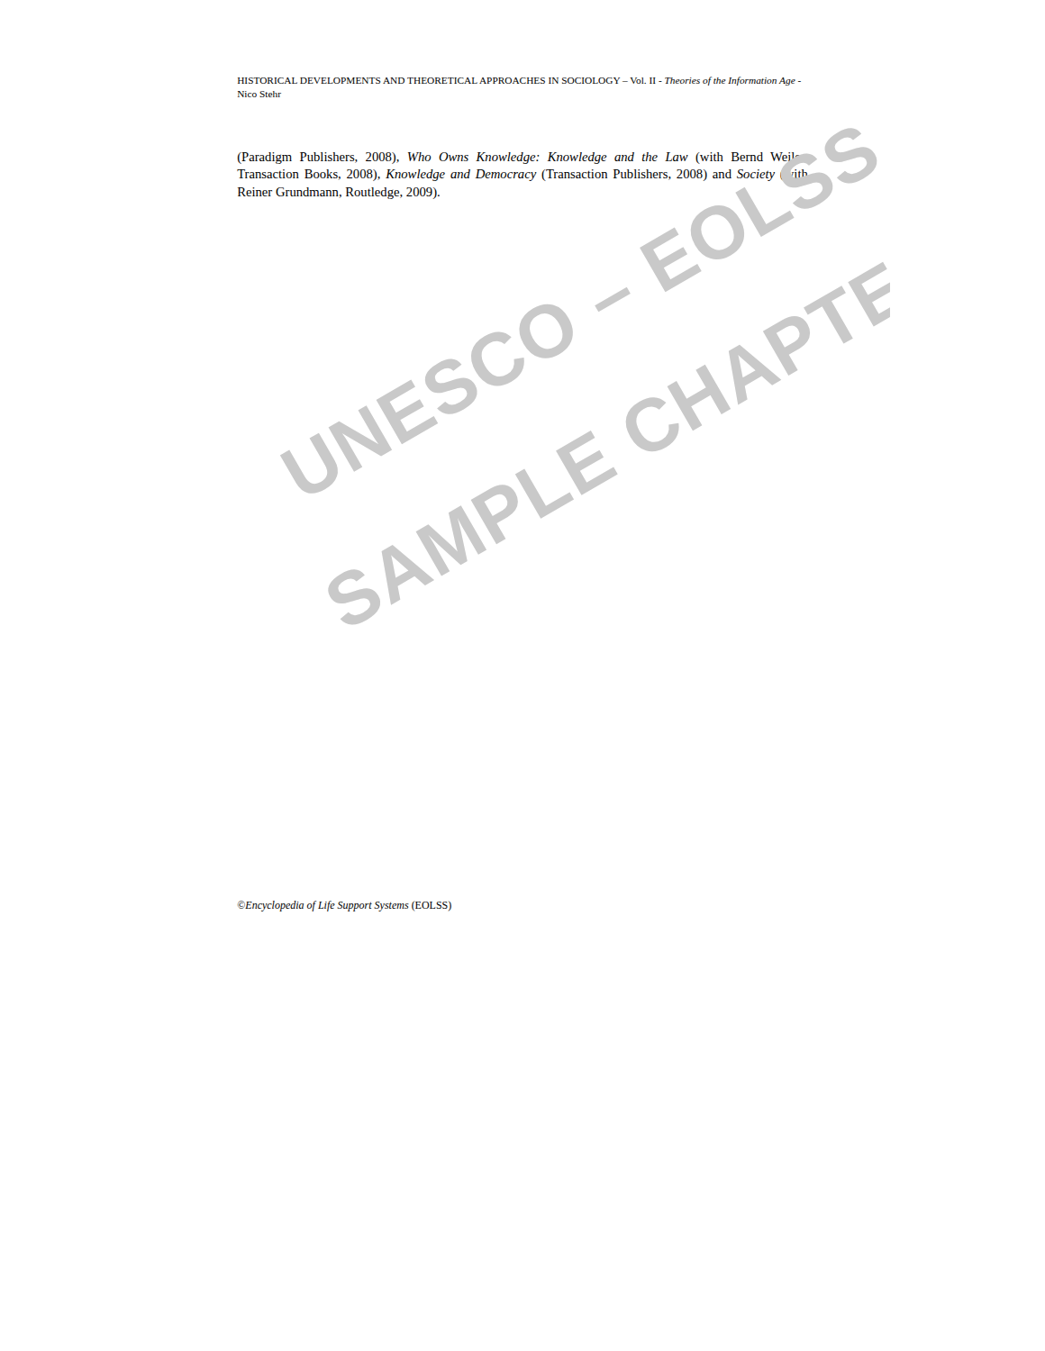HISTORICAL DEVELOPMENTS AND THEORETICAL APPROACHES IN SOCIOLOGY – Vol. II - Theories of the Information Age - Nico Stehr
(Paradigm Publishers, 2008), Who Owns Knowledge: Knowledge and the Law (with Bernd Weiler, Transaction Books, 2008), Knowledge and Democracy (Transaction Publishers, 2008) and Society (with Reiner Grundmann, Routledge, 2009).
UNESCO – EOLSS
SAMPLE CHAPTERS
©Encyclopedia of Life Support Systems (EOLSS)